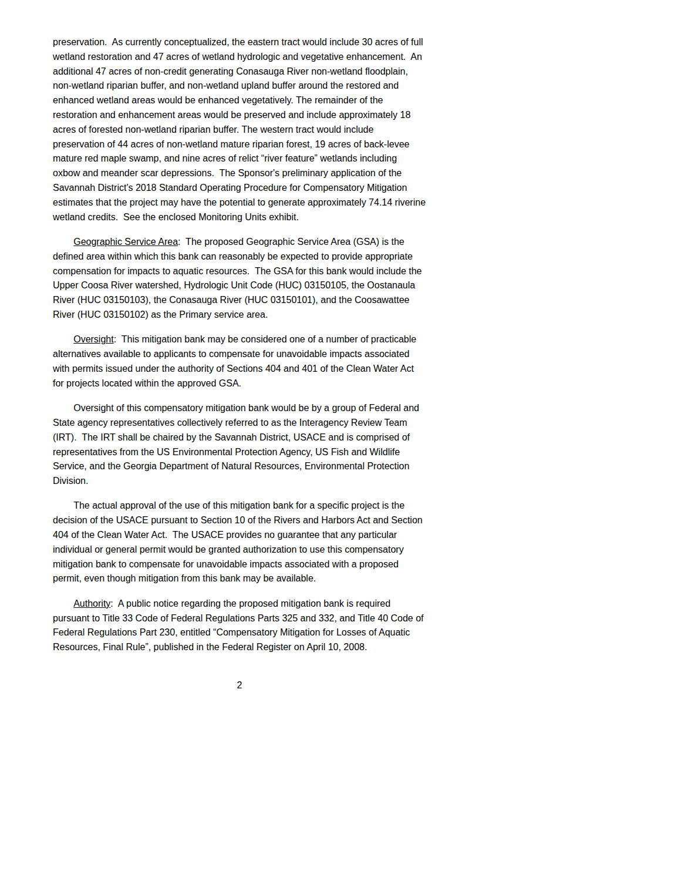preservation. As currently conceptualized, the eastern tract would include 30 acres of full wetland restoration and 47 acres of wetland hydrologic and vegetative enhancement. An additional 47 acres of non-credit generating Conasauga River non-wetland floodplain, non-wetland riparian buffer, and non-wetland upland buffer around the restored and enhanced wetland areas would be enhanced vegetatively. The remainder of the restoration and enhancement areas would be preserved and include approximately 18 acres of forested non-wetland riparian buffer. The western tract would include preservation of 44 acres of non-wetland mature riparian forest, 19 acres of back-levee mature red maple swamp, and nine acres of relict “river feature” wetlands including oxbow and meander scar depressions. The Sponsor's preliminary application of the Savannah District's 2018 Standard Operating Procedure for Compensatory Mitigation estimates that the project may have the potential to generate approximately 74.14 riverine wetland credits. See the enclosed Monitoring Units exhibit.
Geographic Service Area: The proposed Geographic Service Area (GSA) is the defined area within which this bank can reasonably be expected to provide appropriate compensation for impacts to aquatic resources. The GSA for this bank would include the Upper Coosa River watershed, Hydrologic Unit Code (HUC) 03150105, the Oostanaula River (HUC 03150103), the Conasauga River (HUC 03150101), and the Coosawattee River (HUC 03150102) as the Primary service area.
Oversight: This mitigation bank may be considered one of a number of practicable alternatives available to applicants to compensate for unavoidable impacts associated with permits issued under the authority of Sections 404 and 401 of the Clean Water Act for projects located within the approved GSA.
Oversight of this compensatory mitigation bank would be by a group of Federal and State agency representatives collectively referred to as the Interagency Review Team (IRT). The IRT shall be chaired by the Savannah District, USACE and is comprised of representatives from the US Environmental Protection Agency, US Fish and Wildlife Service, and the Georgia Department of Natural Resources, Environmental Protection Division.
The actual approval of the use of this mitigation bank for a specific project is the decision of the USACE pursuant to Section 10 of the Rivers and Harbors Act and Section 404 of the Clean Water Act. The USACE provides no guarantee that any particular individual or general permit would be granted authorization to use this compensatory mitigation bank to compensate for unavoidable impacts associated with a proposed permit, even though mitigation from this bank may be available.
Authority: A public notice regarding the proposed mitigation bank is required pursuant to Title 33 Code of Federal Regulations Parts 325 and 332, and Title 40 Code of Federal Regulations Part 230, entitled “Compensatory Mitigation for Losses of Aquatic Resources, Final Rule”, published in the Federal Register on April 10, 2008.
2